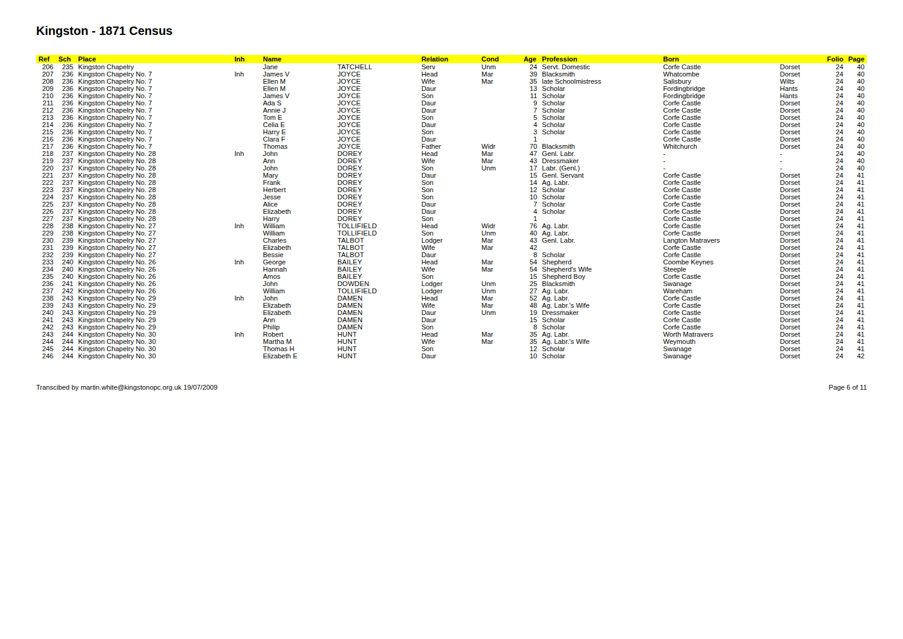Kingston - 1871 Census
| Ref | Sch | Place | Inh | Name | | Relation | Cond | Age | Profession | Born | | Folio | Page |
| --- | --- | --- | --- | --- | --- | --- | --- | --- | --- | --- | --- | --- | --- |
| 206 | 235 | Kingston Chapelry | | Jane | TATCHELL | Serv | Unm | 24 | Servt. Domestic | Corfe Castle | Dorset | 24 | 40 |
| 207 | 236 | Kingston Chapelry No. 7 | Inh | James V | JOYCE | Head | Mar | 39 | Blacksmith | Whatcombe | Dorset | 24 | 40 |
| 208 | 236 | Kingston Chapelry No. 7 | | Ellen M | JOYCE | Wife | Mar | 35 | late Schoolmistress | Salisbury | Wilts | 24 | 40 |
| 209 | 236 | Kingston Chapelry No. 7 | | Ellen M | JOYCE | Daur | | 13 | Scholar | Fordingbridge | Hants | 24 | 40 |
| 210 | 236 | Kingston Chapelry No. 7 | | James V | JOYCE | Son | | 11 | Scholar | Fordingbridge | Hants | 24 | 40 |
| 211 | 236 | Kingston Chapelry No. 7 | | Ada S | JOYCE | Daur | | 9 | Scholar | Corfe Castle | Dorset | 24 | 40 |
| 212 | 236 | Kingston Chapelry No. 7 | | Annie J | JOYCE | Daur | | 7 | Scholar | Corfe Castle | Dorset | 24 | 40 |
| 213 | 236 | Kingston Chapelry No. 7 | | Tom E | JOYCE | Son | | 5 | Scholar | Corfe Castle | Dorset | 24 | 40 |
| 214 | 236 | Kingston Chapelry No. 7 | | Celia E | JOYCE | Daur | | 4 | Scholar | Corfe Castle | Dorset | 24 | 40 |
| 215 | 236 | Kingston Chapelry No. 7 | | Harry E | JOYCE | Son | | 3 | Scholar | Corfe Castle | Dorset | 24 | 40 |
| 216 | 236 | Kingston Chapelry No. 7 | | Clara F | JOYCE | Daur | | 1 | | Corfe Castle | Dorset | 24 | 40 |
| 217 | 236 | Kingston Chapelry No. 7 | | Thomas | JOYCE | Father | Widr | 70 | Blacksmith | Whitchurch | Dorset | 24 | 40 |
| 218 | 237 | Kingston Chapelry No. 28 | Inh | John | DOREY | Head | Mar | 47 | Genl. Labr. | - | - | 24 | 40 |
| 219 | 237 | Kingston Chapelry No. 28 | | Ann | DOREY | Wife | Mar | 43 | Dressmaker | - | - | 24 | 40 |
| 220 | 237 | Kingston Chapelry No. 28 | | John | DOREY | Son | Unm | 17 | Labr. (Genl.) | - | - | 24 | 40 |
| 221 | 237 | Kingston Chapelry No. 28 | | Mary | DOREY | Daur | | 15 | Genl. Servant | Corfe Castle | Dorset | 24 | 41 |
| 222 | 237 | Kingston Chapelry No. 28 | | Frank | DOREY | Son | | 14 | Ag. Labr. | Corfe Castle | Dorset | 24 | 41 |
| 223 | 237 | Kingston Chapelry No. 28 | | Herbert | DOREY | Son | | 12 | Scholar | Corfe Castle | Dorset | 24 | 41 |
| 224 | 237 | Kingston Chapelry No. 28 | | Jesse | DOREY | Son | | 10 | Scholar | Corfe Castle | Dorset | 24 | 41 |
| 225 | 237 | Kingston Chapelry No. 28 | | Alice | DOREY | Daur | | 7 | Scholar | Corfe Castle | Dorset | 24 | 41 |
| 226 | 237 | Kingston Chapelry No. 28 | | Elizabeth | DOREY | Daur | | 4 | Scholar | Corfe Castle | Dorset | 24 | 41 |
| 227 | 237 | Kingston Chapelry No. 28 | | Harry | DOREY | Son | | 1 | | Corfe Castle | Dorset | 24 | 41 |
| 228 | 238 | Kingston Chapelry No. 27 | Inh | William | TOLLIFIELD | Head | Widr | 76 | Ag. Labr. | Corfe Castle | Dorset | 24 | 41 |
| 229 | 238 | Kingston Chapelry No. 27 | | William | TOLLIFIELD | Son | Unm | 40 | Ag. Labr. | Corfe Castle | Dorset | 24 | 41 |
| 230 | 239 | Kingston Chapelry No. 27 | | Charles | TALBOT | Lodger | Mar | 43 | Genl. Labr. | Langton Matravers | Dorset | 24 | 41 |
| 231 | 239 | Kingston Chapelry No. 27 | | Elizabeth | TALBOT | Wife | Mar | 42 | | Corfe Castle | Dorset | 24 | 41 |
| 232 | 239 | Kingston Chapelry No. 27 | | Bessie | TALBOT | Daur | | 8 | Scholar | Corfe Castle | Dorset | 24 | 41 |
| 233 | 240 | Kingston Chapelry No. 26 | Inh | George | BAILEY | Head | Mar | 54 | Shepherd | Coombe Keynes | Dorset | 24 | 41 |
| 234 | 240 | Kingston Chapelry No. 26 | | Hannah | BAILEY | Wife | Mar | 54 | Shepherd's Wife | Steeple | Dorset | 24 | 41 |
| 235 | 240 | Kingston Chapelry No. 26 | | Amos | BAILEY | Son | | 15 | Shepherd Boy | Corfe Castle | Dorset | 24 | 41 |
| 236 | 241 | Kingston Chapelry No. 26 | | John | DOWDEN | Lodger | Unm | 25 | Blacksmith | Swanage | Dorset | 24 | 41 |
| 237 | 242 | Kingston Chapelry No. 26 | | William | TOLLIFIELD | Lodger | Unm | 27 | Ag. Labr. | Wareham | Dorset | 24 | 41 |
| 238 | 243 | Kingston Chapelry No. 29 | Inh | John | DAMEN | Head | Mar | 52 | Ag. Labr. | Corfe Castle | Dorset | 24 | 41 |
| 239 | 243 | Kingston Chapelry No. 29 | | Elizabeth | DAMEN | Wife | Mar | 48 | Ag. Labr.'s Wife | Corfe Castle | Dorset | 24 | 41 |
| 240 | 243 | Kingston Chapelry No. 29 | | Elizabeth | DAMEN | Daur | Unm | 19 | Dressmaker | Corfe Castle | Dorset | 24 | 41 |
| 241 | 243 | Kingston Chapelry No. 29 | | Ann | DAMEN | Daur | | 15 | Scholar | Corfe Castle | Dorset | 24 | 41 |
| 242 | 243 | Kingston Chapelry No. 29 | | Philip | DAMEN | Son | | 8 | Scholar | Corfe Castle | Dorset | 24 | 41 |
| 243 | 244 | Kingston Chapelry No. 30 | Inh | Robert | HUNT | Head | Mar | 35 | Ag. Labr. | Worth Matravers | Dorset | 24 | 41 |
| 244 | 244 | Kingston Chapelry No. 30 | | Martha M | HUNT | Wife | Mar | 35 | Ag. Labr.'s Wife | Weymouth | Dorset | 24 | 41 |
| 245 | 244 | Kingston Chapelry No. 30 | | Thomas H | HUNT | Son | | 12 | Scholar | Swanage | Dorset | 24 | 41 |
| 246 | 244 | Kingston Chapelry No. 30 | | Elizabeth E | HUNT | Daur | | 10 | Scholar | Swanage | Dorset | 24 | 42 |
Transcibed by martin.white@kingstonopc.org.uk 19/07/2009 Page 6 of 11